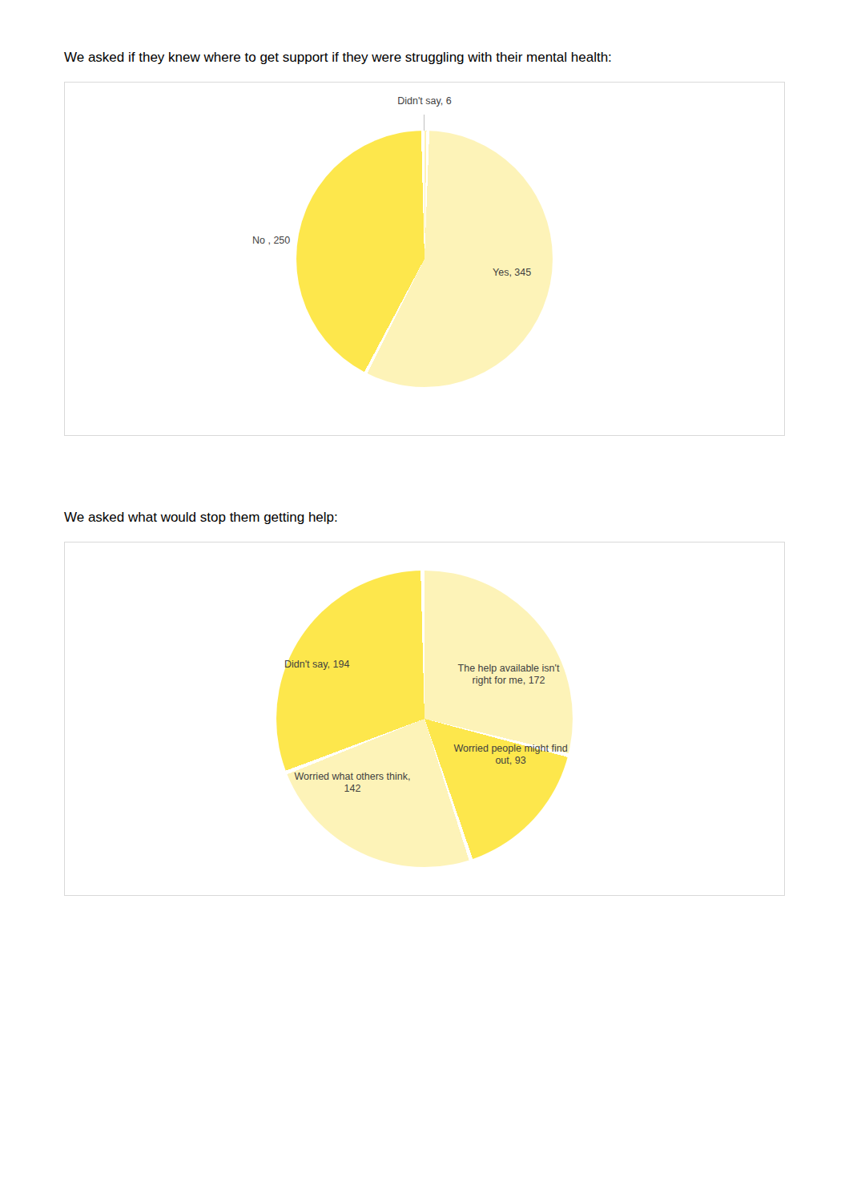We asked if they knew where to get support if they were struggling with their mental health:
Didn't say, 6
No , 250
Yes, 345
We asked what would stop them getting help:
Didn't say, 194
The help available isn't right for me, 172
Worried people might find out, 93
Worried what others think, 142